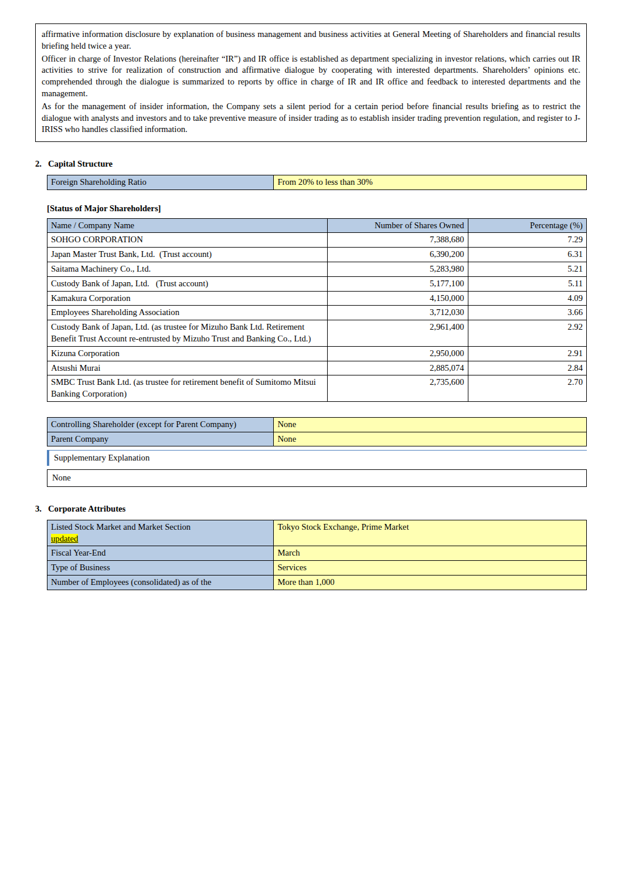affirmative information disclosure by explanation of business management and business activities at General Meeting of Shareholders and financial results briefing held twice a year.
Officer in charge of Investor Relations (hereinafter “IR”) and IR office is established as department specializing in investor relations, which carries out IR activities to strive for realization of construction and affirmative dialogue by cooperating with interested departments. Shareholders’ opinions etc. comprehended through the dialogue is summarized to reports by office in charge of IR and IR office and feedback to interested departments and the management.
As for the management of insider information, the Company sets a silent period for a certain period before financial results briefing as to restrict the dialogue with analysts and investors and to take preventive measure of insider trading as to establish insider trading prevention regulation, and register to J-IRISS who handles classified information.
2. Capital Structure
| Foreign Shareholding Ratio | From 20% to less than 30% |
[Status of Major Shareholders]
| Name / Company Name | Number of Shares Owned | Percentage (%) |
| --- | --- | --- |
| SOHGO CORPORATION | 7,388,680 | 7.29 |
| Japan Master Trust Bank, Ltd. (Trust account) | 6,390,200 | 6.31 |
| Saitama Machinery Co., Ltd. | 5,283,980 | 5.21 |
| Custody Bank of Japan, Ltd. (Trust account) | 5,177,100 | 5.11 |
| Kamakura Corporation | 4,150,000 | 4.09 |
| Employees Shareholding Association | 3,712,030 | 3.66 |
| Custody Bank of Japan, Ltd. (as trustee for Mizuho Bank Ltd. Retirement Benefit Trust Account re-entrusted by Mizuho Trust and Banking Co., Ltd.) | 2,961,400 | 2.92 |
| Kizuna Corporation | 2,950,000 | 2.91 |
| Atsushi Murai | 2,885,074 | 2.84 |
| SMBC Trust Bank Ltd. (as trustee for retirement benefit of Sumitomo Mitsui Banking Corporation) | 2,735,600 | 2.70 |
| Controlling Shareholder (except for Parent Company) | None |
| Parent Company | None |
Supplementary Explanation
None
3. Corporate Attributes
| Listed Stock Market and Market Section updated | Tokyo Stock Exchange, Prime Market |
| Fiscal Year-End | March |
| Type of Business | Services |
| Number of Employees (consolidated) as of the | More than 1,000 |